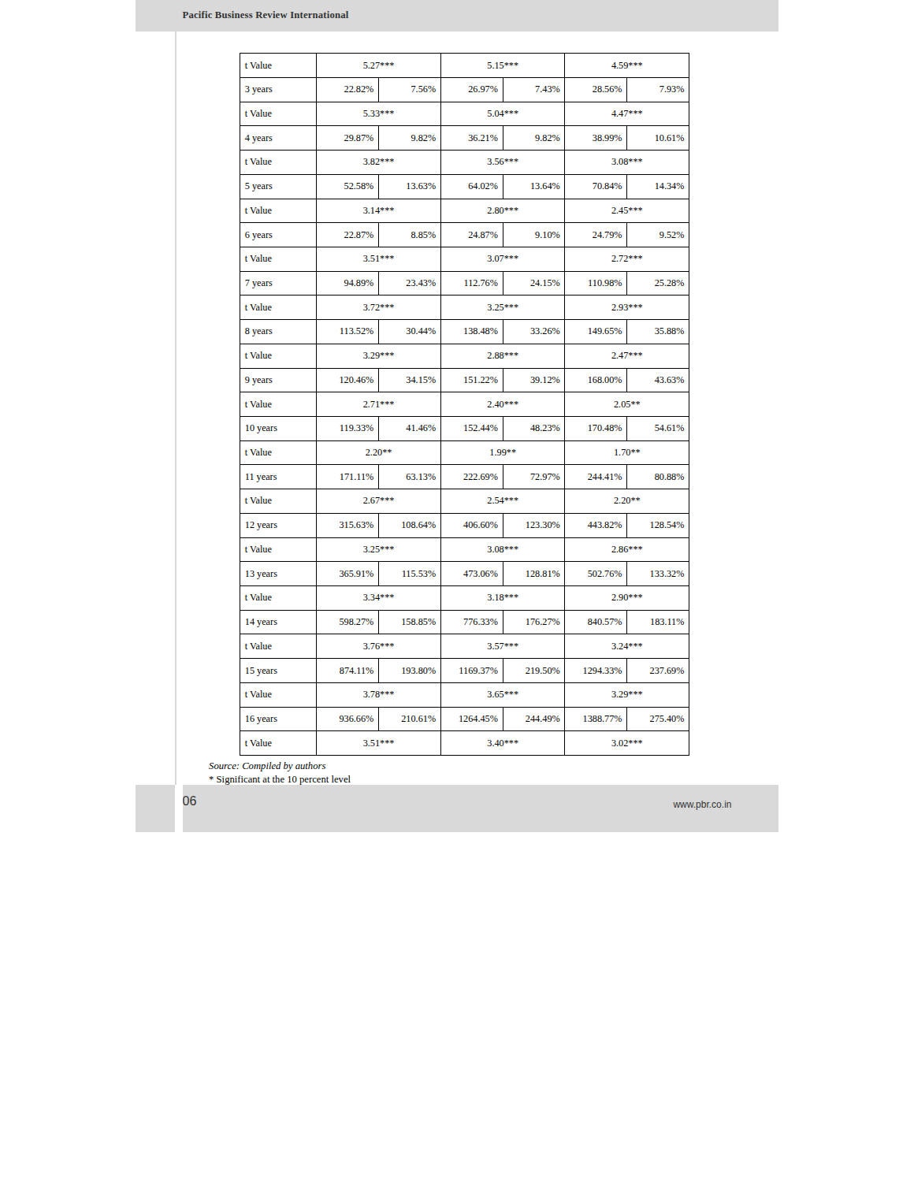Pacific Business Review International
| t Value | 5.27*** | 5.15*** | 4.59*** |
| 3 years | 22.82% | 7.56% | 26.97% | 7.43% | 28.56% | 7.93% |
| t Value | 5.33*** | 5.04*** | 4.47*** |
| 4 years | 29.87% | 9.82% | 36.21% | 9.82% | 38.99% | 10.61% |
| t Value | 3.82*** | 3.56*** | 3.08*** |
| 5 years | 52.58% | 13.63% | 64.02% | 13.64% | 70.84% | 14.34% |
| t Value | 3.14*** | 2.80*** | 2.45*** |
| 6 years | 22.87% | 8.85% | 24.87% | 9.10% | 24.79% | 9.52% |
| t Value | 3.51*** | 3.07*** | 2.72*** |
| 7 years | 94.89% | 23.43% | 112.76% | 24.15% | 110.98% | 25.28% |
| t Value | 3.72*** | 3.25*** | 2.93*** |
| 8 years | 113.52% | 30.44% | 138.48% | 33.26% | 149.65% | 35.88% |
| t Value | 3.29*** | 2.88*** | 2.47*** |
| 9 years | 120.46% | 34.15% | 151.22% | 39.12% | 168.00% | 43.63% |
| t Value | 2.71*** | 2.40*** | 2.05** |
| 10 years | 119.33% | 41.46% | 152.44% | 48.23% | 170.48% | 54.61% |
| t Value | 2.20** | 1.99** | 1.70** |
| 11 years | 171.11% | 63.13% | 222.69% | 72.97% | 244.41% | 80.88% |
| t Value | 2.67*** | 2.54*** | 2.20** |
| 12 years | 315.63% | 108.64% | 406.60% | 123.30% | 443.82% | 128.54% |
| t Value | 3.25*** | 3.08*** | 2.86*** |
| 13 years | 365.91% | 115.53% | 473.06% | 128.81% | 502.76% | 133.32% |
| t Value | 3.34*** | 3.18*** | 2.90*** |
| 14 years | 598.27% | 158.85% | 776.33% | 176.27% | 840.57% | 183.11% |
| t Value | 3.76*** | 3.57*** | 3.24*** |
| 15 years | 874.11% | 193.80% | 1169.37% | 219.50% | 1294.33% | 237.69% |
| t Value | 3.78*** | 3.65*** | 3.29*** |
| 16 years | 936.66% | 210.61% | 1264.45% | 244.49% | 1388.77% | 275.40% |
| t Value | 3.51*** | 3.40*** | 3.02*** |
Source: Compiled by authors
* Significant at the 10 percent level
** Significant at the 5 percent level
***Significant at the 1 percent level
06
www.pbr.co.in